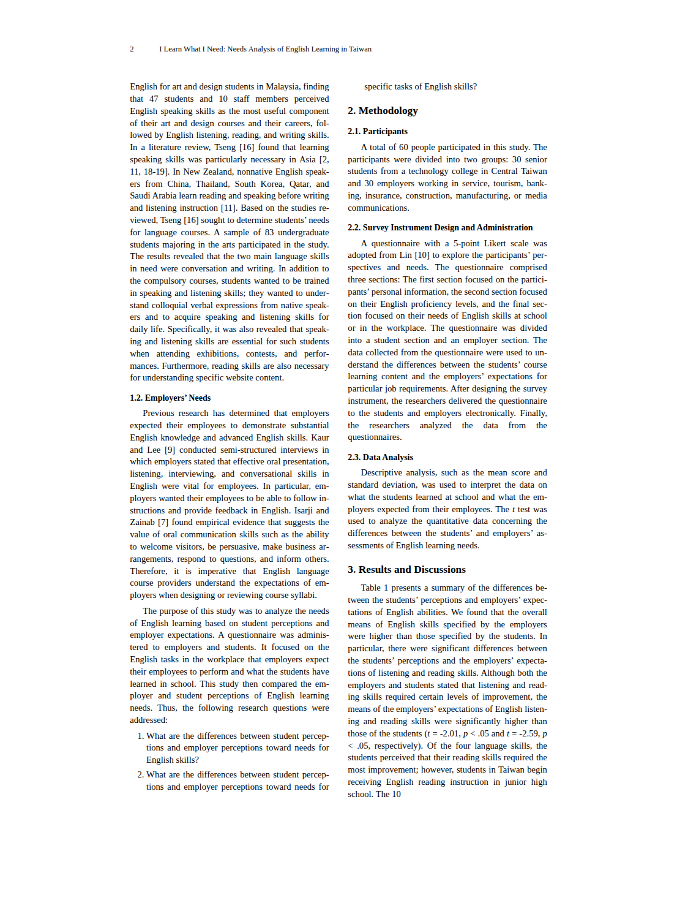2
I Learn What I Need: Needs Analysis of English Learning in Taiwan
English for art and design students in Malaysia, finding that 47 students and 10 staff members perceived English speaking skills as the most useful component of their art and design courses and their careers, followed by English listening, reading, and writing skills. In a literature review, Tseng [16] found that learning speaking skills was particularly necessary in Asia [2, 11, 18-19]. In New Zealand, nonnative English speakers from China, Thailand, South Korea, Qatar, and Saudi Arabia learn reading and speaking before writing and listening instruction [11]. Based on the studies reviewed, Tseng [16] sought to determine students’ needs for language courses. A sample of 83 undergraduate students majoring in the arts participated in the study. The results revealed that the two main language skills in need were conversation and writing. In addition to the compulsory courses, students wanted to be trained in speaking and listening skills; they wanted to understand colloquial verbal expressions from native speakers and to acquire speaking and listening skills for daily life. Specifically, it was also revealed that speaking and listening skills are essential for such students when attending exhibitions, contests, and performances. Furthermore, reading skills are also necessary for understanding specific website content.
1.2. Employers’ Needs
Previous research has determined that employers expected their employees to demonstrate substantial English knowledge and advanced English skills. Kaur and Lee [9] conducted semi-structured interviews in which employers stated that effective oral presentation, listening, interviewing, and conversational skills in English were vital for employees. In particular, employers wanted their employees to be able to follow instructions and provide feedback in English. Isarji and Zainab [7] found empirical evidence that suggests the value of oral communication skills such as the ability to welcome visitors, be persuasive, make business arrangements, respond to questions, and inform others. Therefore, it is imperative that English language course providers understand the expectations of employers when designing or reviewing course syllabi.
The purpose of this study was to analyze the needs of English learning based on student perceptions and employer expectations. A questionnaire was administered to employers and students. It focused on the English tasks in the workplace that employers expect their employees to perform and what the students have learned in school. This study then compared the employer and student perceptions of English learning needs. Thus, the following research questions were addressed:
What are the differences between student perceptions and employer perceptions toward needs for English skills?
What are the differences between student perceptions and employer perceptions toward needs for specific tasks of English skills?
2. Methodology
2.1. Participants
A total of 60 people participated in this study. The participants were divided into two groups: 30 senior students from a technology college in Central Taiwan and 30 employers working in service, tourism, banking, insurance, construction, manufacturing, or media communications.
2.2. Survey Instrument Design and Administration
A questionnaire with a 5-point Likert scale was adopted from Lin [10] to explore the participants’ perspectives and needs. The questionnaire comprised three sections: The first section focused on the participants’ personal information, the second section focused on their English proficiency levels, and the final section focused on their needs of English skills at school or in the workplace. The questionnaire was divided into a student section and an employer section. The data collected from the questionnaire were used to understand the differences between the students’ course learning content and the employers’ expectations for particular job requirements. After designing the survey instrument, the researchers delivered the questionnaire to the students and employers electronically. Finally, the researchers analyzed the data from the questionnaires.
2.3. Data Analysis
Descriptive analysis, such as the mean score and standard deviation, was used to interpret the data on what the students learned at school and what the employers expected from their employees. The t test was used to analyze the quantitative data concerning the differences between the students’ and employers’ assessments of English learning needs.
3. Results and Discussions
Table 1 presents a summary of the differences between the students’ perceptions and employers’ expectations of English abilities. We found that the overall means of English skills specified by the employers were higher than those specified by the students. In particular, there were significant differences between the students’ perceptions and the employers’ expectations of listening and reading skills. Although both the employers and students stated that listening and reading skills required certain levels of improvement, the means of the employers’ expectations of English listening and reading skills were significantly higher than those of the students (t = -2.01, p < .05 and t = -2.59, p < .05, respectively). Of the four language skills, the students perceived that their reading skills required the most improvement; however, students in Taiwan begin receiving English reading instruction in junior high school. The 10